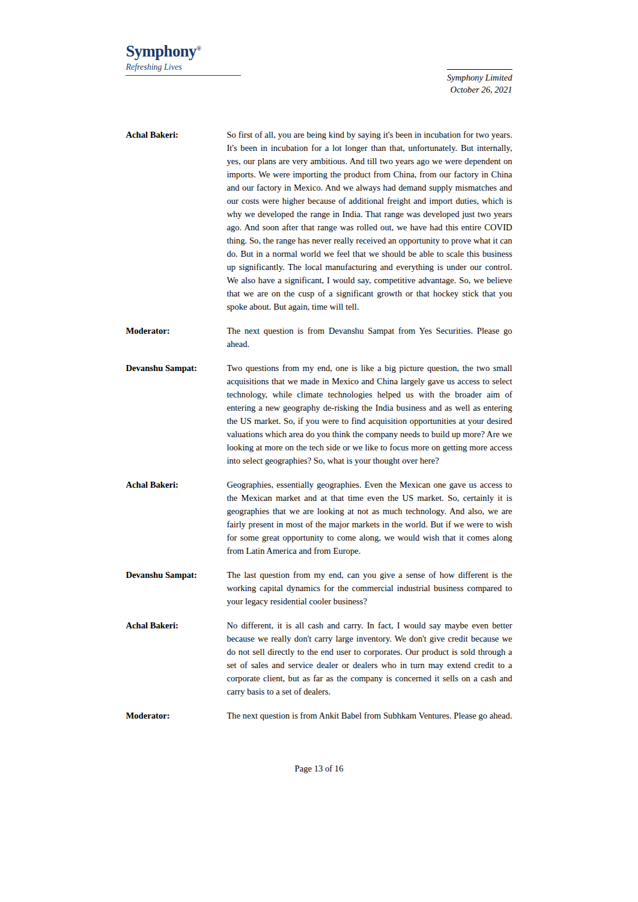Symphony®
Refreshing Lives
Symphony Limited
October 26, 2021
| Achal Bakeri: | So first of all, you are being kind by saying it's been in incubation for two years. It's been in incubation for a lot longer than that, unfortunately. But internally, yes, our plans are very ambitious. And till two years ago we were dependent on imports. We were importing the product from China, from our factory in China and our factory in Mexico. And we always had demand supply mismatches and our costs were higher because of additional freight and import duties, which is why we developed the range in India. That range was developed just two years ago. And soon after that range was rolled out, we have had this entire COVID thing. So, the range has never really received an opportunity to prove what it can do. But in a normal world we feel that we should be able to scale this business up significantly. The local manufacturing and everything is under our control. We also have a significant, I would say, competitive advantage. So, we believe that we are on the cusp of a significant growth or that hockey stick that you spoke about. But again, time will tell. |
| Moderator: | The next question is from Devanshu Sampat from Yes Securities. Please go ahead. |
| Devanshu Sampat: | Two questions from my end, one is like a big picture question, the two small acquisitions that we made in Mexico and China largely gave us access to select technology, while climate technologies helped us with the broader aim of entering a new geography de-risking the India business and as well as entering the US market. So, if you were to find acquisition opportunities at your desired valuations which area do you think the company needs to build up more? Are we looking at more on the tech side or we like to focus more on getting more access into select geographies? So, what is your thought over here? |
| Achal Bakeri: | Geographies, essentially geographies. Even the Mexican one gave us access to the Mexican market and at that time even the US market. So, certainly it is geographies that we are looking at not as much technology. And also, we are fairly present in most of the major markets in the world. But if we were to wish for some great opportunity to come along, we would wish that it comes along from Latin America and from Europe. |
| Devanshu Sampat: | The last question from my end, can you give a sense of how different is the working capital dynamics for the commercial industrial business compared to your legacy residential cooler business? |
| Achal Bakeri: | No different, it is all cash and carry. In fact, I would say maybe even better because we really don't carry large inventory. We don't give credit because we do not sell directly to the end user to corporates. Our product is sold through a set of sales and service dealer or dealers who in turn may extend credit to a corporate client, but as far as the company is concerned it sells on a cash and carry basis to a set of dealers. |
| Moderator: | The next question is from Ankit Babel from Subhkam Ventures. Please go ahead. |
Page 13 of 16